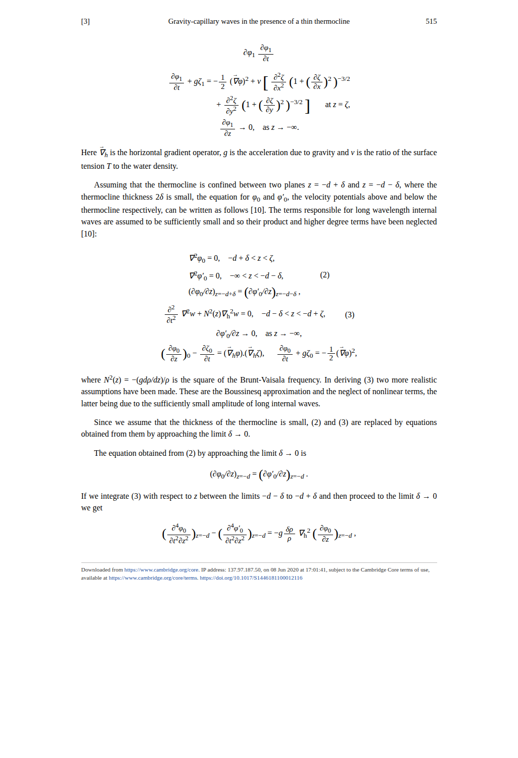[3]
Gravity-capillary waves in the presence of a thin thermocline
515
∂φ1 ∂φ1∂t
∂φ1∂t + gζ1 = −12 (∇φ)2 + ν [ ∂2ζ∂x2 (1 + (∂ζ∂x)2 )−3/2
+ ∂2ζ∂y2 (1 + (∂ζ∂y)2 )−3/2 ] at z = ζ,
∂φ1∂z → 0, as z → −∞.
Here ∇h is the horizontal gradient operator, g is the acceleration due to gravity and ν is the ratio of the surface tension T to the water density.
Assuming that the thermocline is confined between two planes z = −d + δ and z = −d − δ, where the thermocline thickness 2δ is small, the equation for φ0 and φ′0, the velocity potentials above and below the thermocline respectively, can be written as follows [10]. The terms responsible for long wavelength internal waves are assumed to be sufficiently small and so their product and higher degree terms have been neglected [10]:
∇2φ0 = 0, −d + δ < z < ζ,
∇2φ′0 = 0, −∞ < z < −d − δ,
(∂φ0/∂z)z=−d+δ = (∂φ′0/∂z)z=−d−δ ,
(2)
∂2∂t2 ∇2w + N2(z)∇h2w = 0, −d − δ < z < −d + ζ,
(3)
∂φ′0/∂z → 0, as z → −∞,
(∂φ0∂z)0 − ∂ζ0∂t = (∇hφ).(∇hζ), ∂φ0∂t + gζ0 = −12(∇φ)2,
where N2(z) = −(gdρ/dz)/ρ is the square of the Brunt-Vaisala frequency. In deriving (3) two more realistic assumptions have been made. These are the Boussinesq approximation and the neglect of nonlinear terms, the latter being due to the sufficiently small amplitude of long internal waves.
Since we assume that the thickness of the thermocline is small, (2) and (3) are replaced by equations obtained from them by approaching the limit δ → 0.
The equation obtained from (2) by approaching the limit δ → 0 is
(∂φ0/∂z)z=−d = (∂φ′0/∂z)z=−d .
If we integrate (3) with respect to z between the limits −d − δ to −d + δ and then proceed to the limit δ → 0 we get
(∂4φ0∂t2∂z2)z=−d − (∂4φ′0∂t2∂z2)z=−d = −gδρ ρ ∇h2 (∂φ0∂z)z=−d ,
Downloaded from https://www.cambridge.org/core. IP address: 137.97.187.50, on 08 Jun 2020 at 17:01:41, subject to the Cambridge Core terms of use, available at https://www.cambridge.org/core/terms. https://doi.org/10.1017/S1446181100012116